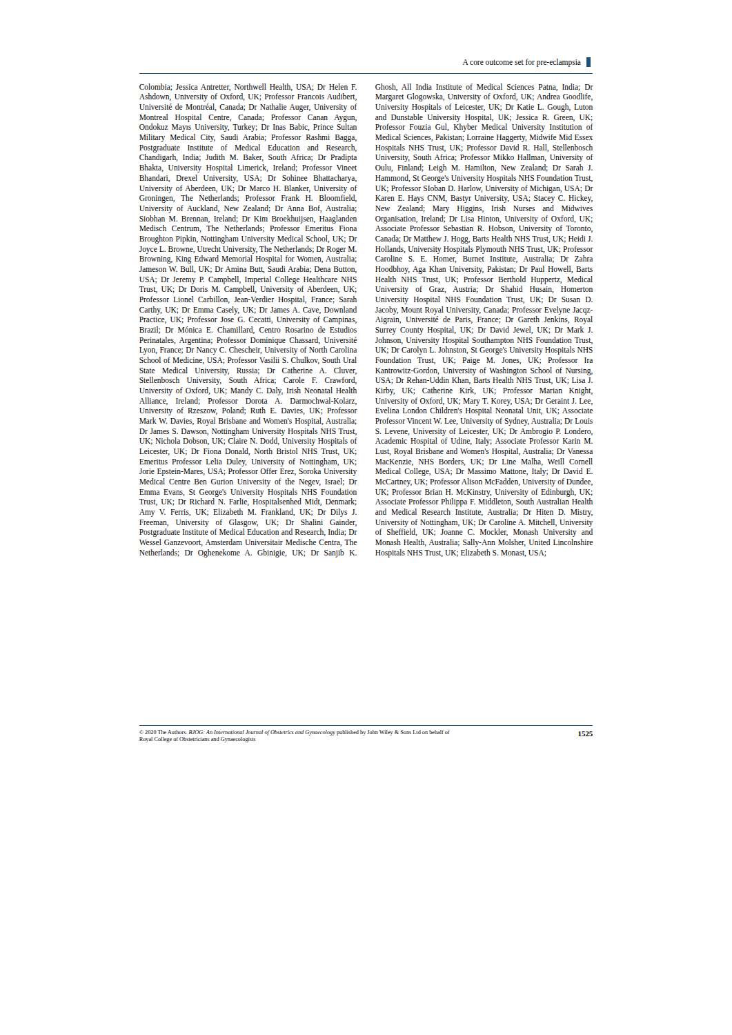A core outcome set for pre-eclampsia
Colombia; Jessica Antretter, Northwell Health, USA; Dr Helen F. Ashdown, University of Oxford, UK; Professor Francois Audibert, Université de Montréal, Canada; Dr Nathalie Auger, University of Montreal Hospital Centre, Canada; Professor Canan Aygun, Ondokuz Mayıs University, Turkey; Dr Inas Babic, Prince Sultan Military Medical City, Saudi Arabia; Professor Rashmi Bagga, Postgraduate Institute of Medical Education and Research, Chandigarh, India; Judith M. Baker, South Africa; Dr Pradipta Bhakta, University Hospital Limerick, Ireland; Professor Vineet Bhandari, Drexel University, USA; Dr Sohinee Bhattacharya, University of Aberdeen, UK; Dr Marco H. Blanker, University of Groningen, The Netherlands; Professor Frank H. Bloomfield, University of Auckland, New Zealand; Dr Anna Bof, Australia; Siobhan M. Brennan, Ireland; Dr Kim Broekhuijsen, Haaglanden Medisch Centrum, The Netherlands; Professor Emeritus Fiona Broughton Pipkin, Nottingham University Medical School, UK; Dr Joyce L. Browne, Utrecht University, The Netherlands; Dr Roger M. Browning, King Edward Memorial Hospital for Women, Australia; Jameson W. Bull, UK; Dr Amina Butt, Saudi Arabia; Dena Button, USA; Dr Jeremy P. Campbell, Imperial College Healthcare NHS Trust, UK; Dr Doris M. Campbell, University of Aberdeen, UK; Professor Lionel Carbillon, Jean-Verdier Hospital, France; Sarah Carthy, UK; Dr Emma Casely, UK; Dr James A. Cave, Downland Practice, UK; Professor Jose G. Cecatti, University of Campinas, Brazil; Dr Mónica E. Chamillard, Centro Rosarino de Estudios Perinatales, Argentina; Professor Dominique Chassard, Université Lyon, France; Dr Nancy C. Chescheir, University of North Carolina School of Medicine, USA; Professor Vasilii S. Chulkov, South Ural State Medical University, Russia; Dr Catherine A. Cluver, Stellenbosch University, South Africa; Carole F. Crawford, University of Oxford, UK; Mandy C. Daly, Irish Neonatal Health Alliance, Ireland; Professor Dorota A. Darmochwal-Kolarz, University of Rzeszow, Poland; Ruth E. Davies, UK; Professor Mark W. Davies, Royal Brisbane and Women's Hospital, Australia; Dr James S. Dawson, Nottingham University Hospitals NHS Trust, UK; Nichola Dobson, UK; Claire N. Dodd, University Hospitals of Leicester, UK; Dr Fiona Donald, North Bristol NHS Trust, UK; Emeritus Professor Lelia Duley, University of Nottingham, UK; Jorie Epstein-Mares, USA; Professor Offer Erez, Soroka University Medical Centre Ben Gurion University of the Negev, Israel; Dr Emma Evans, St George's University Hospitals NHS Foundation Trust, UK; Dr Richard N. Farlie, Hospitalsenhed Midt, Denmark; Amy V. Ferris, UK; Elizabeth M. Frankland, UK; Dr Dilys J. Freeman, University of Glasgow, UK; Dr Shalini Gainder, Postgraduate Institute of Medical Education and Research, India; Dr Wessel Ganzevoort, Amsterdam Universitair Medische Centra, The Netherlands; Dr Oghenekome A. Gbinigie, UK; Dr Sanjib K. Ghosh, All India Institute of Medical Sciences Patna, India; Dr Margaret Glogowska, University of Oxford, UK; Andrea Goodlife, University Hospitals of Leicester, UK; Dr Katie L. Gough, Luton and Dunstable University Hospital, UK; Jessica R. Green, UK; Professor Fouzia Gul, Khyber Medical University Institution of Medical Sciences, Pakistan; Lorraine Haggerty, Midwife Mid Essex Hospitals NHS Trust, UK; Professor David R. Hall, Stellenbosch University, South Africa; Professor Mikko Hallman, University of Oulu, Finland; Leigh M. Hamilton, New Zealand; Dr Sarah J. Hammond, St George's University Hospitals NHS Foundation Trust, UK; Professor SIoban D. Harlow, University of Michigan, USA; Dr Karen E. Hays CNM, Bastyr University, USA; Stacey C. Hickey, New Zealand; Mary Higgins, Irish Nurses and Midwives Organisation, Ireland; Dr Lisa Hinton, University of Oxford, UK; Associate Professor Sebastian R. Hobson, University of Toronto, Canada; Dr Matthew J. Hogg, Barts Health NHS Trust, UK; Heidi J. Hollands, University Hospitals Plymouth NHS Trust, UK; Professor Caroline S. E. Homer, Burnet Institute, Australia; Dr Zahra Hoodbhoy, Aga Khan University, Pakistan; Dr Paul Howell, Barts Health NHS Trust, UK; Professor Berthold Huppertz, Medical University of Graz, Austria; Dr Shahid Husain, Homerton University Hospital NHS Foundation Trust, UK; Dr Susan D. Jacoby, Mount Royal University, Canada; Professor Evelyne Jacqz-Aigrain, Université de Paris, France; Dr Gareth Jenkins, Royal Surrey County Hospital, UK; Dr David Jewel, UK; Dr Mark J. Johnson, University Hospital Southampton NHS Foundation Trust, UK; Dr Carolyn L. Johnston, St George's University Hospitals NHS Foundation Trust, UK; Paige M. Jones, UK; Professor Ira Kantrowitz-Gordon, University of Washington School of Nursing, USA; Dr Rehan-Uddin Khan, Barts Health NHS Trust, UK; Lisa J. Kirby, UK; Catherine Kirk, UK; Professor Marian Knight, University of Oxford, UK; Mary T. Korey, USA; Dr Geraint J. Lee, Evelina London Children's Hospital Neonatal Unit, UK; Associate Professor Vincent W. Lee, University of Sydney, Australia; Dr Louis S. Levene, University of Leicester, UK; Dr Ambrogio P. Londero, Academic Hospital of Udine, Italy; Associate Professor Karin M. Lust, Royal Brisbane and Women's Hospital, Australia; Dr Vanessa MacKenzie, NHS Borders, UK; Dr Line Malha, Weill Cornell Medical College, USA; Dr Massimo Mattone, Italy; Dr David E. McCartney, UK; Professor Alison McFadden, University of Dundee, UK; Professor Brian H. McKinstry, University of Edinburgh, UK; Associate Professor Philippa F. Middleton, South Australian Health and Medical Research Institute, Australia; Dr Hiten D. Mistry, University of Nottingham, UK; Dr Caroline A. Mitchell, University of Sheffield, UK; Joanne C. Mockler, Monash University and Monash Health, Australia; Sally-Ann Molsher, United Lincolnshire Hospitals NHS Trust, UK; Elizabeth S. Monast, USA;
© 2020 The Authors. BJOG: An International Journal of Obstetrics and Gynaecology published by John Wiley & Sons Ltd on behalf of
Royal College of Obstetricians and Gynaecologists
1525